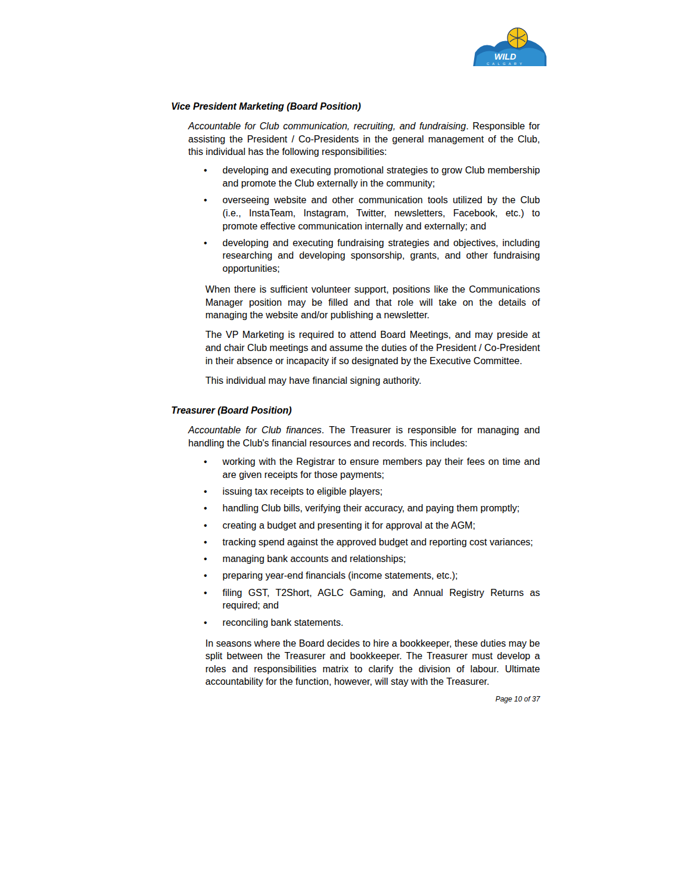WILD C A L G A R Y
Vice President Marketing (Board Position)
Accountable for Club communication, recruiting, and fundraising. Responsible for assisting the President / Co-Presidents in the general management of the Club, this individual has the following responsibilities:
developing and executing promotional strategies to grow Club membership and promote the Club externally in the community;
overseeing website and other communication tools utilized by the Club (i.e., InstaTeam, Instagram, Twitter, newsletters, Facebook, etc.) to promote effective communication internally and externally; and
developing and executing fundraising strategies and objectives, including researching and developing sponsorship, grants, and other fundraising opportunities;
When there is sufficient volunteer support, positions like the Communications Manager position may be filled and that role will take on the details of managing the website and/or publishing a newsletter.
The VP Marketing is required to attend Board Meetings, and may preside at and chair Club meetings and assume the duties of the President / Co-President in their absence or incapacity if so designated by the Executive Committee.
This individual may have financial signing authority.
Treasurer (Board Position)
Accountable for Club finances. The Treasurer is responsible for managing and handling the Club's financial resources and records. This includes:
working with the Registrar to ensure members pay their fees on time and are given receipts for those payments;
issuing tax receipts to eligible players;
handling Club bills, verifying their accuracy, and paying them promptly;
creating a budget and presenting it for approval at the AGM;
tracking spend against the approved budget and reporting cost variances;
managing bank accounts and relationships;
preparing year-end financials (income statements, etc.);
filing GST, T2Short, AGLC Gaming, and Annual Registry Returns as required; and
reconciling bank statements.
In seasons where the Board decides to hire a bookkeeper, these duties may be split between the Treasurer and bookkeeper. The Treasurer must develop a roles and responsibilities matrix to clarify the division of labour. Ultimate accountability for the function, however, will stay with the Treasurer.
Page 10 of 37